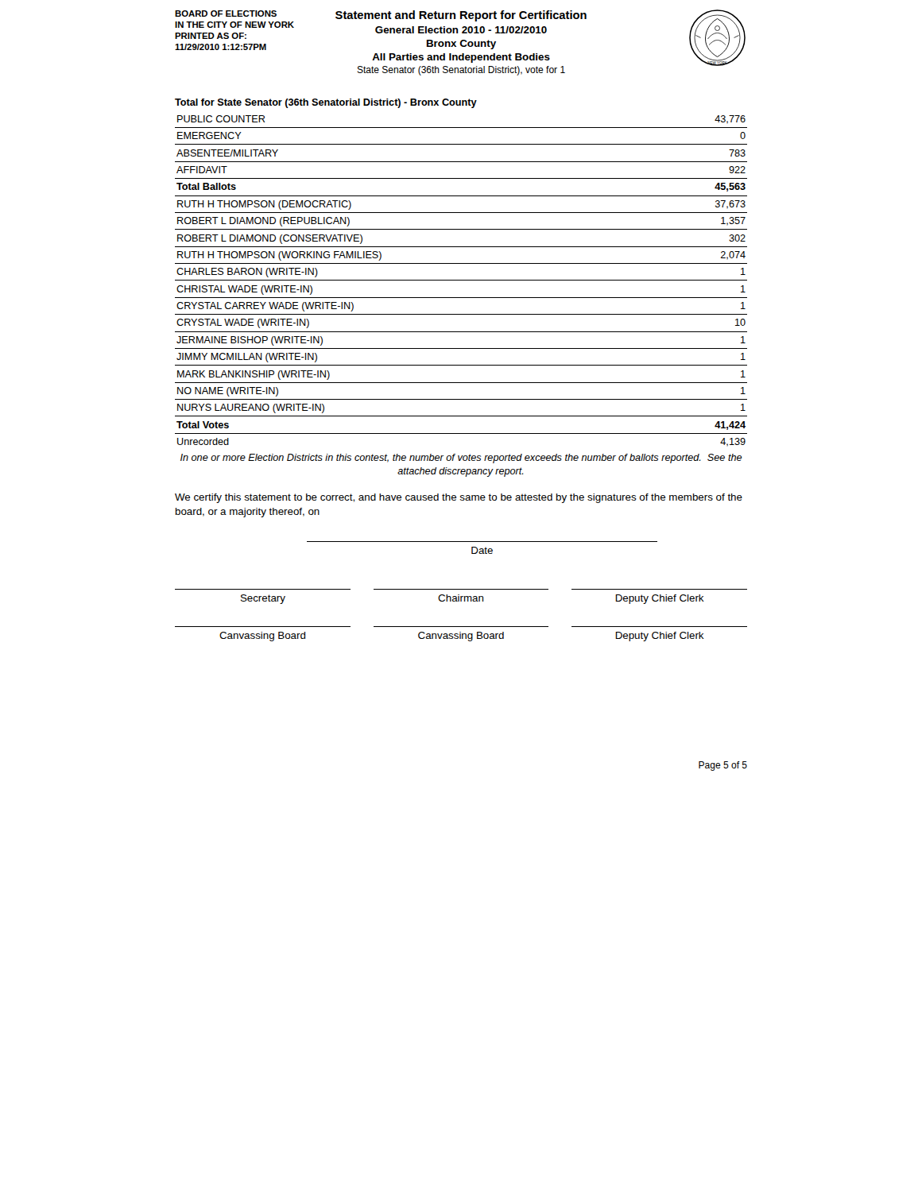BOARD OF ELECTIONS
IN THE CITY OF NEW YORK
PRINTED AS OF:
11/29/2010 1:12:57PM
Statement and Return Report for Certification
General Election 2010 - 11/02/2010
Bronx County
All Parties and Independent Bodies
State Senator (36th Senatorial District), vote for 1
NEW YORK
Total for State Senator (36th Senatorial District) - Bronx County
| PUBLIC COUNTER | 43,776 |
| EMERGENCY | 0 |
| ABSENTEE/MILITARY | 783 |
| AFFIDAVIT | 922 |
| Total Ballots | 45,563 |
| RUTH H THOMPSON (DEMOCRATIC) | 37,673 |
| ROBERT L DIAMOND (REPUBLICAN) | 1,357 |
| ROBERT L DIAMOND (CONSERVATIVE) | 302 |
| RUTH H THOMPSON (WORKING FAMILIES) | 2,074 |
| CHARLES BARON (WRITE-IN) | 1 |
| CHRISTAL WADE (WRITE-IN) | 1 |
| CRYSTAL CARREY WADE (WRITE-IN) | 1 |
| CRYSTAL WADE (WRITE-IN) | 10 |
| JERMAINE BISHOP (WRITE-IN) | 1 |
| JIMMY MCMILLAN (WRITE-IN) | 1 |
| MARK BLANKINSHIP (WRITE-IN) | 1 |
| NO NAME (WRITE-IN) | 1 |
| NURYS LAUREANO (WRITE-IN) | 1 |
| Total Votes | 41,424 |
| Unrecorded | 4,139 |
In one or more Election Districts in this contest, the number of votes reported exceeds the number of ballots reported. See the attached discrepancy report.
We certify this statement to be correct, and have caused the same to be attested by the signatures of the members of the board, or a majority thereof, on
Date
Secretary
Chairman
Deputy Chief Clerk
Canvassing Board
Canvassing Board
Deputy Chief Clerk
Page 5 of 5